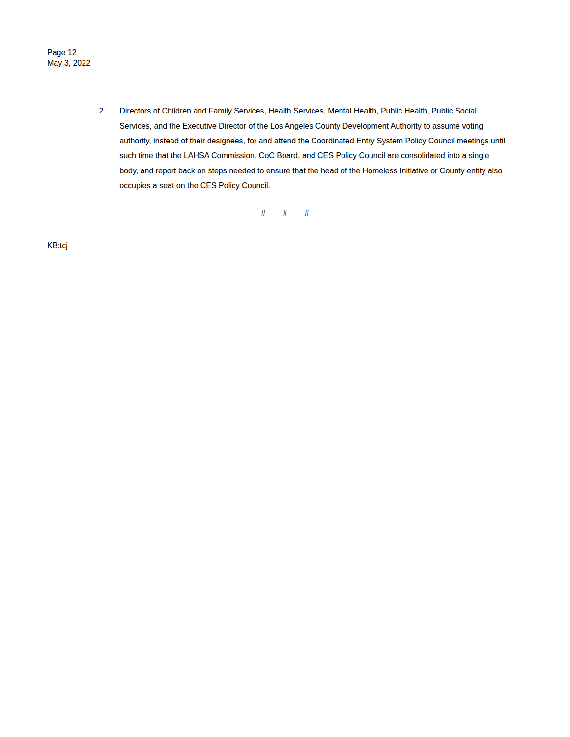Page 12
May 3, 2022
2. Directors of Children and Family Services, Health Services, Mental Health, Public Health, Public Social Services, and the Executive Director of the Los Angeles County Development Authority to assume voting authority, instead of their designees, for and attend the Coordinated Entry System Policy Council meetings until such time that the LAHSA Commission, CoC Board, and CES Policy Council are consolidated into a single body, and report back on steps needed to ensure that the head of the Homeless Initiative or County entity also occupies a seat on the CES Policy Council.
###
KB:tcj